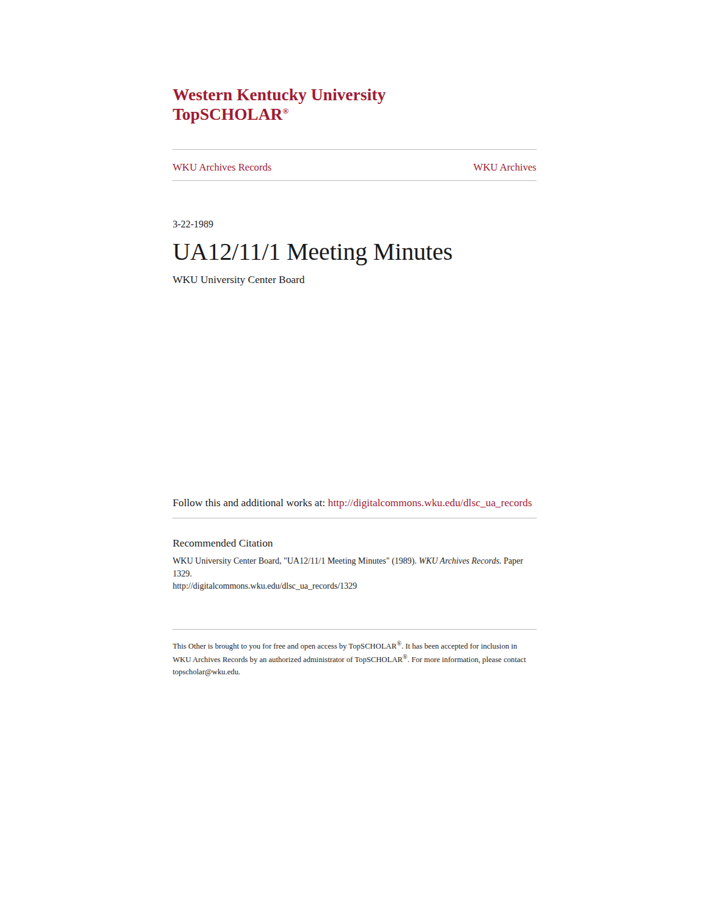Western Kentucky University
TopSCHOLAR®
WKU Archives Records
WKU Archives
3-22-1989
UA12/11/1 Meeting Minutes
WKU University Center Board
Follow this and additional works at: http://digitalcommons.wku.edu/dlsc_ua_records
Recommended Citation
WKU University Center Board, "UA12/11/1 Meeting Minutes" (1989). WKU Archives Records. Paper 1329.
http://digitalcommons.wku.edu/dlsc_ua_records/1329
This Other is brought to you for free and open access by TopSCHOLAR®. It has been accepted for inclusion in WKU Archives Records by an authorized administrator of TopSCHOLAR®. For more information, please contact topscholar@wku.edu.